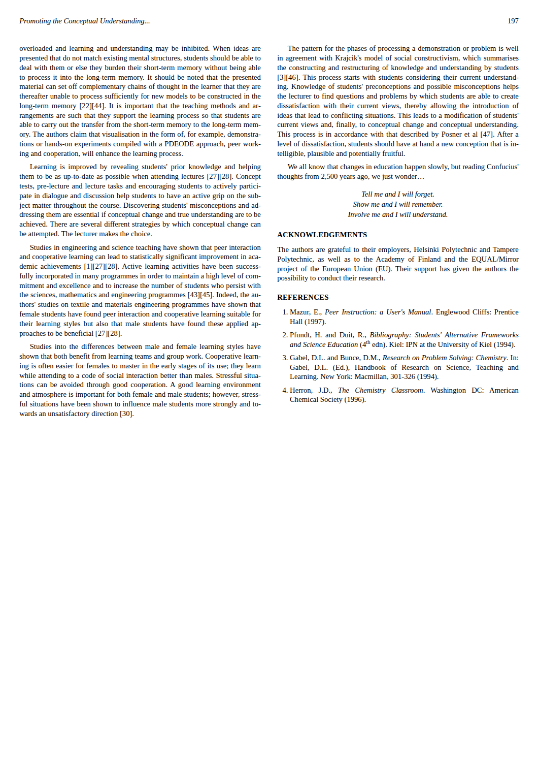Promoting the Conceptual Understanding... 197
overloaded and learning and understanding may be inhibited. When ideas are presented that do not match existing mental structures, students should be able to deal with them or else they burden their short-term memory without being able to process it into the long-term memory. It should be noted that the presented material can set off complementary chains of thought in the learner that they are thereafter unable to process sufficiently for new models to be constructed in the long-term memory [22][44]. It is important that the teaching methods and arrangements are such that they support the learning process so that students are able to carry out the transfer from the short-term memory to the long-term memory. The authors claim that visualisation in the form of, for example, demonstrations or hands-on experiments compiled with a PDEODE approach, peer working and cooperation, will enhance the learning process.
Learning is improved by revealing students' prior knowledge and helping them to be as up-to-date as possible when attending lectures [27][28]. Concept tests, pre-lecture and lecture tasks and encouraging students to actively participate in dialogue and discussion help students to have an active grip on the subject matter throughout the course. Discovering students' misconceptions and addressing them are essential if conceptual change and true understanding are to be achieved. There are several different strategies by which conceptual change can be attempted. The lecturer makes the choice.
Studies in engineering and science teaching have shown that peer interaction and cooperative learning can lead to statistically significant improvement in academic achievements [1][27][28]. Active learning activities have been successfully incorporated in many programmes in order to maintain a high level of commitment and excellence and to increase the number of students who persist with the sciences, mathematics and engineering programmes [43][45]. Indeed, the authors' studies on textile and materials engineering programmes have shown that female students have found peer interaction and cooperative learning suitable for their learning styles but also that male students have found these applied approaches to be beneficial [27][28].
Studies into the differences between male and female learning styles have shown that both benefit from learning teams and group work. Cooperative learning is often easier for females to master in the early stages of its use; they learn while attending to a code of social interaction better than males. Stressful situations can be avoided through good cooperation. A good learning environment and atmosphere is important for both female and male students; however, stressful situations have been shown to influence male students more strongly and towards an unsatisfactory direction [30].
The pattern for the phases of processing a demonstration or problem is well in agreement with Krajcik's model of social constructivism, which summarises the constructing and restructuring of knowledge and understanding by students [3][46]. This process starts with students considering their current understanding. Knowledge of students' preconceptions and possible misconceptions helps the lecturer to find questions and problems by which students are able to create dissatisfaction with their current views, thereby allowing the introduction of ideas that lead to conflicting situations. This leads to a modification of students' current views and, finally, to conceptual change and conceptual understanding. This process is in accordance with that described by Posner et al [47]. After a level of dissatisfaction, students should have at hand a new conception that is intelligible, plausible and potentially fruitful.
We all know that changes in education happen slowly, but reading Confucius' thoughts from 2,500 years ago, we just wonder…
Tell me and I will forget.
Show me and I will remember.
Involve me and I will understand.
Acknowledgements
The authors are grateful to their employers, Helsinki Polytechnic and Tampere Polytechnic, as well as to the Academy of Finland and the EQUAL/Mirror project of the European Union (EU). Their support has given the authors the possibility to conduct their research.
References
Mazur, E., Peer Instruction: a User's Manual. Englewood Cliffs: Prentice Hall (1997).
Pfundt, H. and Duit, R., Bibliography: Students' Alternative Frameworks and Science Education (4th edn). Kiel: IPN at the University of Kiel (1994).
Gabel, D.L. and Bunce, D.M., Research on Problem Solving: Chemistry. In: Gabel, D.L. (Ed.), Handbook of Research on Science, Teaching and Learning. New York: Macmillan, 301-326 (1994).
Herron, J.D., The Chemistry Classroom. Washington DC: American Chemical Society (1996).